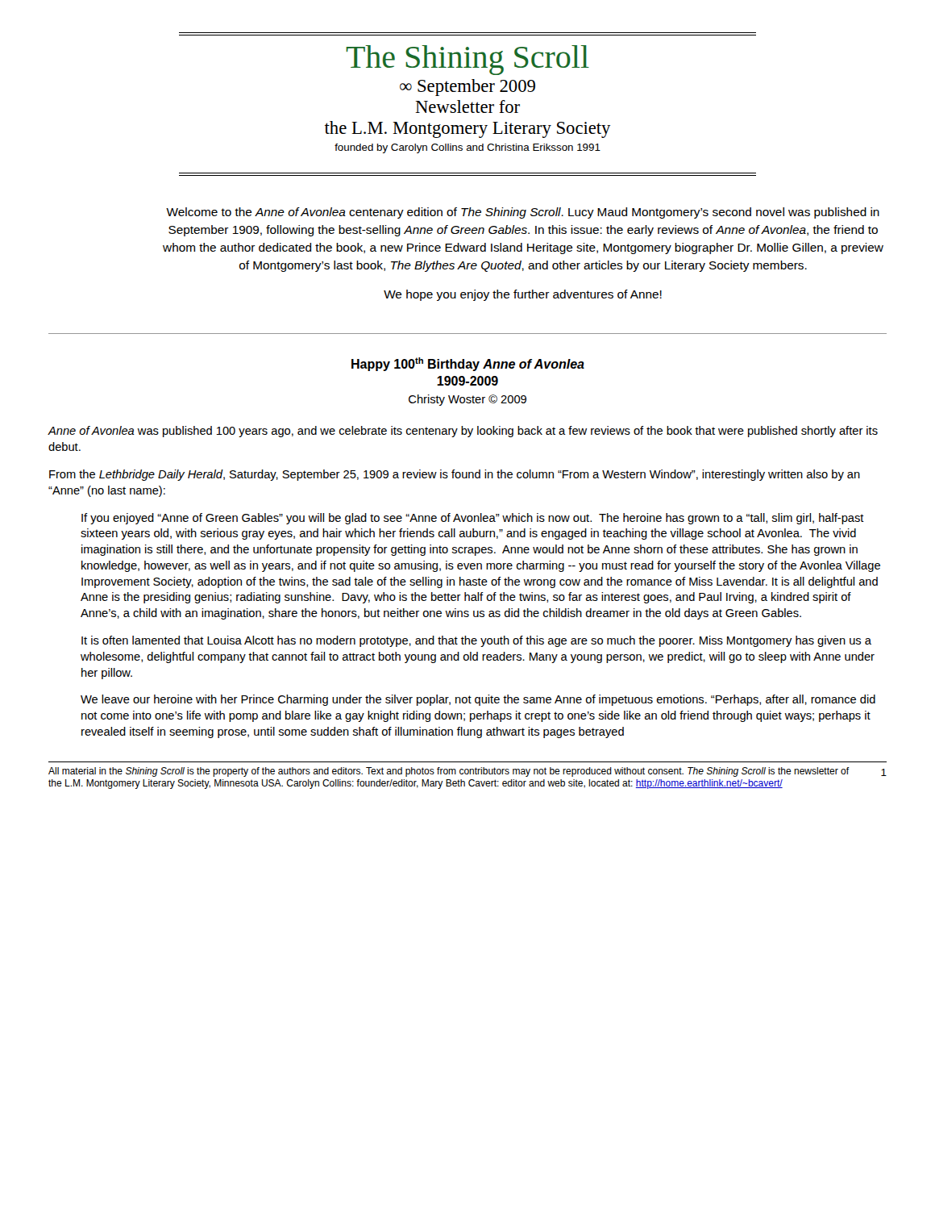The Shining Scroll
∞ September 2009
Newsletter for
the L.M. Montgomery Literary Society
founded by Carolyn Collins and Christina Eriksson 1991
Welcome to the Anne of Avonlea centenary edition of The Shining Scroll. Lucy Maud Montgomery’s second novel was published in September 1909, following the best-selling Anne of Green Gables. In this issue: the early reviews of Anne of Avonlea, the friend to whom the author dedicated the book, a new Prince Edward Island Heritage site, Montgomery biographer Dr. Mollie Gillen, a preview of Montgomery’s last book, The Blythes Are Quoted, and other articles by our Literary Society members.
We hope you enjoy the further adventures of Anne!
Happy 100th Birthday Anne of Avonlea
1909-2009
Christy Woster © 2009
Anne of Avonlea was published 100 years ago, and we celebrate its centenary by looking back at a few reviews of the book that were published shortly after its debut.
From the Lethbridge Daily Herald, Saturday, September 25, 1909 a review is found in the column “From a Western Window”, interestingly written also by an “Anne” (no last name):
If you enjoyed “Anne of Green Gables” you will be glad to see “Anne of Avonlea” which is now out. The heroine has grown to a “tall, slim girl, half-past sixteen years old, with serious gray eyes, and hair which her friends call auburn,” and is engaged in teaching the village school at Avonlea. The vivid imagination is still there, and the unfortunate propensity for getting into scrapes. Anne would not be Anne shorn of these attributes. She has grown in knowledge, however, as well as in years, and if not quite so amusing, is even more charming -- you must read for yourself the story of the Avonlea Village Improvement Society, adoption of the twins, the sad tale of the selling in haste of the wrong cow and the romance of Miss Lavendar. It is all delightful and Anne is the presiding genius; radiating sunshine. Davy, who is the better half of the twins, so far as interest goes, and Paul Irving, a kindred spirit of Anne’s, a child with an imagination, share the honors, but neither one wins us as did the childish dreamer in the old days at Green Gables.
It is often lamented that Louisa Alcott has no modern prototype, and that the youth of this age are so much the poorer. Miss Montgomery has given us a wholesome, delightful company that cannot fail to attract both young and old readers. Many a young person, we predict, will go to sleep with Anne under her pillow.
We leave our heroine with her Prince Charming under the silver poplar, not quite the same Anne of impetuous emotions. “Perhaps, after all, romance did not come into one’s life with pomp and blare like a gay knight riding down; perhaps it crept to one’s side like an old friend through quiet ways; perhaps it revealed itself in seeming prose, until some sudden shaft of illumination flung athwart its pages betrayed
All material in the Shining Scroll is the property of the authors and editors. Text and photos from contributors may not be reproduced without consent. The Shining Scroll is the newsletter of the L.M. Montgomery Literary Society, Minnesota USA. Carolyn Collins: founder/editor, Mary Beth Cavert: editor and web site, located at: http://home.earthlink.net/~bcavert/
1